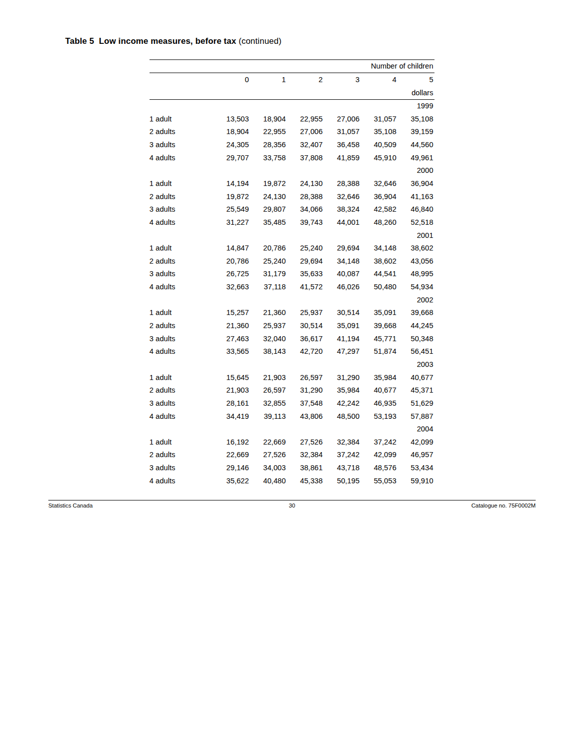Table 5 Low income measures, before tax (continued)
| | Number of children |
| --- | --- |
| | 0 | 1 | 2 | 3 | 4 | 5 |
| | dollars |
| 1999 |
| 1 adult | 13,503 | 18,904 | 22,955 | 27,006 | 31,057 | 35,108 |
| 2 adults | 18,904 | 22,955 | 27,006 | 31,057 | 35,108 | 39,159 |
| 3 adults | 24,305 | 28,356 | 32,407 | 36,458 | 40,509 | 44,560 |
| 4 adults | 29,707 | 33,758 | 37,808 | 41,859 | 45,910 | 49,961 |
| 2000 |
| 1 adult | 14,194 | 19,872 | 24,130 | 28,388 | 32,646 | 36,904 |
| 2 adults | 19,872 | 24,130 | 28,388 | 32,646 | 36,904 | 41,163 |
| 3 adults | 25,549 | 29,807 | 34,066 | 38,324 | 42,582 | 46,840 |
| 4 adults | 31,227 | 35,485 | 39,743 | 44,001 | 48,260 | 52,518 |
| 2001 |
| 1 adult | 14,847 | 20,786 | 25,240 | 29,694 | 34,148 | 38,602 |
| 2 adults | 20,786 | 25,240 | 29,694 | 34,148 | 38,602 | 43,056 |
| 3 adults | 26,725 | 31,179 | 35,633 | 40,087 | 44,541 | 48,995 |
| 4 adults | 32,663 | 37,118 | 41,572 | 46,026 | 50,480 | 54,934 |
| 2002 |
| 1 adult | 15,257 | 21,360 | 25,937 | 30,514 | 35,091 | 39,668 |
| 2 adults | 21,360 | 25,937 | 30,514 | 35,091 | 39,668 | 44,245 |
| 3 adults | 27,463 | 32,040 | 36,617 | 41,194 | 45,771 | 50,348 |
| 4 adults | 33,565 | 38,143 | 42,720 | 47,297 | 51,874 | 56,451 |
| 2003 |
| 1 adult | 15,645 | 21,903 | 26,597 | 31,290 | 35,984 | 40,677 |
| 2 adults | 21,903 | 26,597 | 31,290 | 35,984 | 40,677 | 45,371 |
| 3 adults | 28,161 | 32,855 | 37,548 | 42,242 | 46,935 | 51,629 |
| 4 adults | 34,419 | 39,113 | 43,806 | 48,500 | 53,193 | 57,887 |
| 2004 |
| 1 adult | 16,192 | 22,669 | 27,526 | 32,384 | 37,242 | 42,099 |
| 2 adults | 22,669 | 27,526 | 32,384 | 37,242 | 42,099 | 46,957 |
| 3 adults | 29,146 | 34,003 | 38,861 | 43,718 | 48,576 | 53,434 |
| 4 adults | 35,622 | 40,480 | 45,338 | 50,195 | 55,053 | 59,910 |
Statistics Canada
30
Catalogue no. 75F0002M